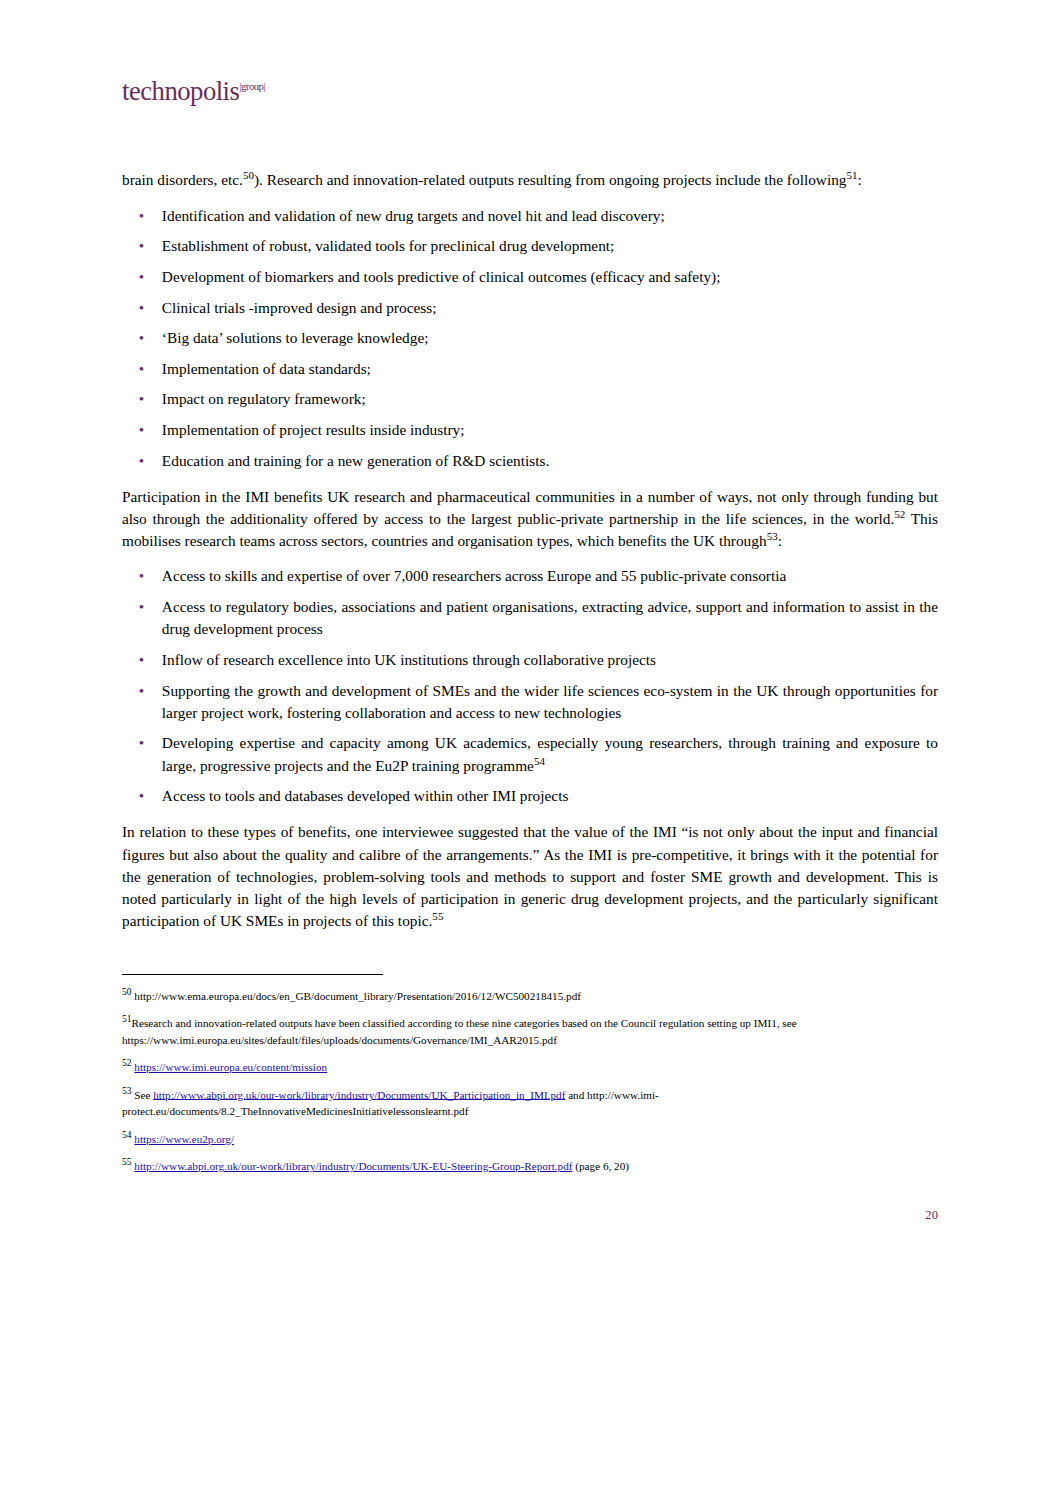technopolis|group|
brain disorders, etc.50). Research and innovation-related outputs resulting from ongoing projects include the following51:
Identification and validation of new drug targets and novel hit and lead discovery;
Establishment of robust, validated tools for preclinical drug development;
Development of biomarkers and tools predictive of clinical outcomes (efficacy and safety);
Clinical trials -improved design and process;
‘Big data’ solutions to leverage knowledge;
Implementation of data standards;
Impact on regulatory framework;
Implementation of project results inside industry;
Education and training for a new generation of R&D scientists.
Participation in the IMI benefits UK research and pharmaceutical communities in a number of ways, not only through funding but also through the additionality offered by access to the largest public-private partnership in the life sciences, in the world.52 This mobilises research teams across sectors, countries and organisation types, which benefits the UK through53:
Access to skills and expertise of over 7,000 researchers across Europe and 55 public-private consortia
Access to regulatory bodies, associations and patient organisations, extracting advice, support and information to assist in the drug development process
Inflow of research excellence into UK institutions through collaborative projects
Supporting the growth and development of SMEs and the wider life sciences eco-system in the UK through opportunities for larger project work, fostering collaboration and access to new technologies
Developing expertise and capacity among UK academics, especially young researchers, through training and exposure to large, progressive projects and the Eu2P training programme54
Access to tools and databases developed within other IMI projects
In relation to these types of benefits, one interviewee suggested that the value of the IMI “is not only about the input and financial figures but also about the quality and calibre of the arrangements.” As the IMI is pre-competitive, it brings with it the potential for the generation of technologies, problem-solving tools and methods to support and foster SME growth and development. This is noted particularly in light of the high levels of participation in generic drug development projects, and the particularly significant participation of UK SMEs in projects of this topic.55
50 http://www.ema.europa.eu/docs/en_GB/document_library/Presentation/2016/12/WC500218415.pdf
51 Research and innovation-related outputs have been classified according to these nine categories based on the Council regulation setting up IMI1, see
https://www.imi.europa.eu/sites/default/files/uploads/documents/Governance/IMI_AAR2015.pdf
52 https://www.imi.europa.eu/content/mission
53 See http://www.abpi.org.uk/our-work/library/industry/Documents/UK_Participation_in_IMI.pdf and http://www.imi-protect.eu/documents/8.2_TheInnovativeMedicinesInitiativelessonslearnt.pdf
54 https://www.eu2p.org/
55 http://www.abpi.org.uk/our-work/library/industry/Documents/UK-EU-Steering-Group-Report.pdf (page 6, 20)
20